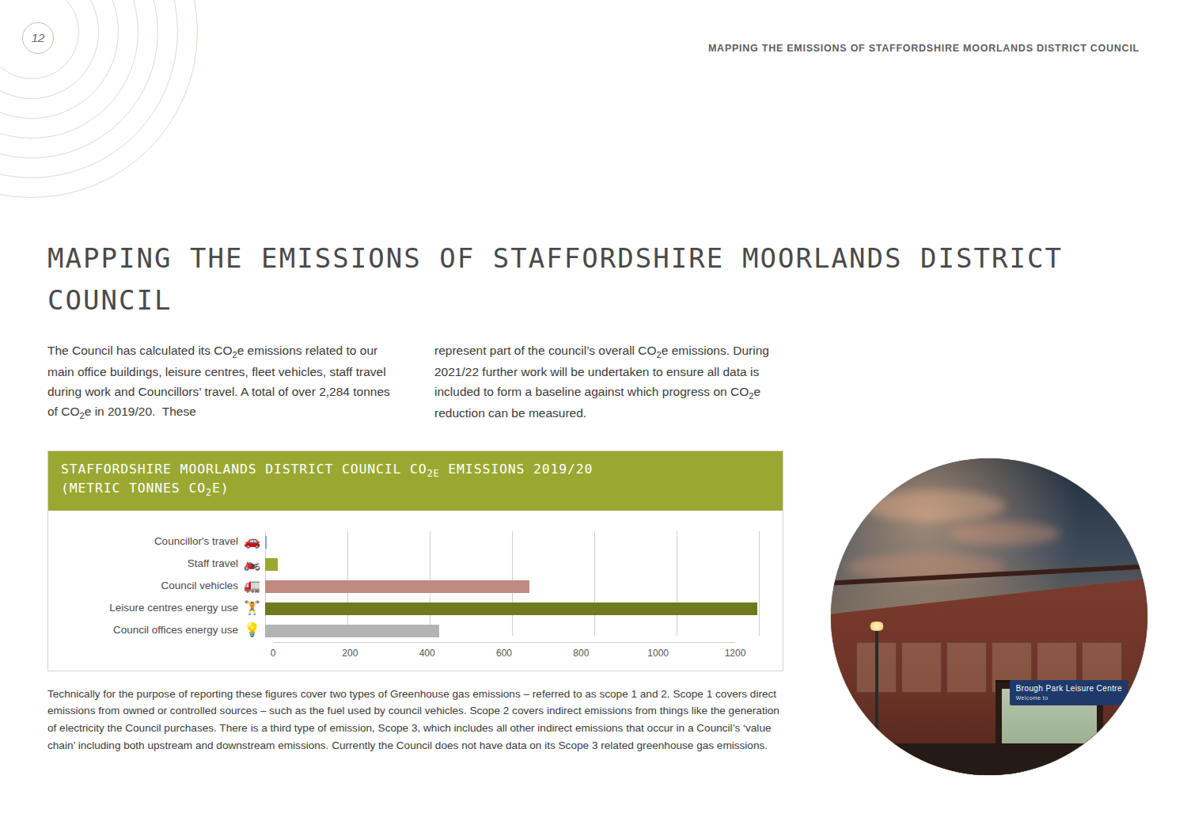12
Mapping the emissions of Staffordshire Moorlands District Council
Mapping the emissions of Staffordshire Moorlands District Council
The Council has calculated its CO2e emissions related to our main office buildings, leisure centres, fleet vehicles, staff travel during work and Councillors’ travel. A total of over 2,284 tonnes of CO2e in 2019/20. These
represent part of the council’s overall CO2e emissions. During 2021/22 further work will be undertaken to ensure all data is included to form a baseline against which progress on CO2e reduction can be measured.
Staffordshire Moorlands District Council CO2e emissions 2019/20 (metric tonnes CO2e)
| Councillor's travel | 🚗 | |
| Staff travel | 🏍️ | |
| Council vehicles | 🚛 | |
| Leisure centres energy use | 🏋️ | |
| Council offices energy use | 💡 | |
020040060080010001200
Technically for the purpose of reporting these figures cover two types of Greenhouse gas emissions – referred to as scope 1 and 2. Scope 1 covers direct emissions from owned or controlled sources – such as the fuel used by council vehicles. Scope 2 covers indirect emissions from things like the generation of electricity the Council purchases. There is a third type of emission, Scope 3, which includes all other indirect emissions that occur in a Council’s ‘value chain’ including both upstream and downstream emissions. Currently the Council does not have data on its Scope 3 related greenhouse gas emissions.
Brough Park Leisure CentreWelcome to